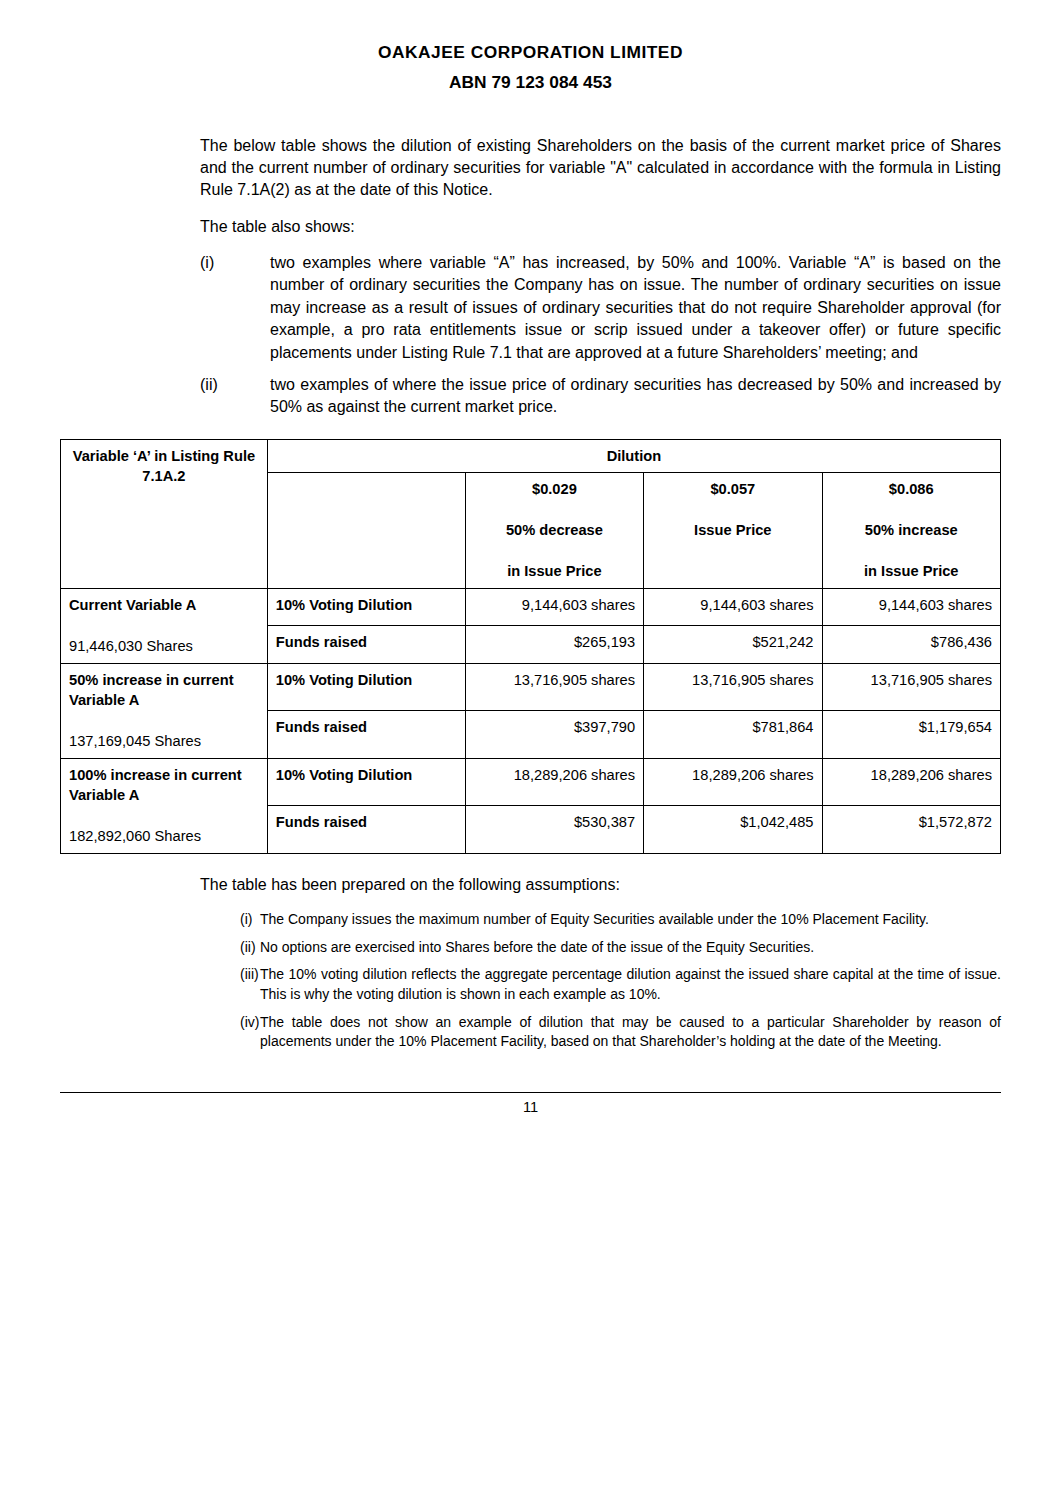OAKAJEE CORPORATION LIMITED
ABN 79 123 084 453
The below table shows the dilution of existing Shareholders on the basis of the current market price of Shares and the current number of ordinary securities for variable "A" calculated in accordance with the formula in Listing Rule 7.1A(2) as at the date of this Notice.
The table also shows:
(i)
two examples where variable “A” has increased, by 50% and 100%. Variable “A” is based on the number of ordinary securities the Company has on issue. The number of ordinary securities on issue may increase as a result of issues of ordinary securities that do not require Shareholder approval (for example, a pro rata entitlements issue or scrip issued under a takeover offer) or future specific placements under Listing Rule 7.1 that are approved at a future Shareholders’ meeting; and
(ii)
two examples of where the issue price of ordinary securities has decreased by 50% and increased by 50% as against the current market price.
| Variable ‘A’ in Listing Rule 7.1A.2 | Dilution |
| --- | --- |
| | $0.029 50% decrease in Issue Price | $0.057 Issue Price | $0.086 50% increase in Issue Price |
| Current Variable A 91,446,030 Shares | 10% Voting Dilution | 9,144,603 shares | 9,144,603 shares | 9,144,603 shares |
| Funds raised | $265,193 | $521,242 | $786,436 |
| 50% increase in current Variable A 137,169,045 Shares | 10% Voting Dilution | 13,716,905 shares | 13,716,905 shares | 13,716,905 shares |
| Funds raised | $397,790 | $781,864 | $1,179,654 |
| 100% increase in current Variable A 182,892,060 Shares | 10% Voting Dilution | 18,289,206 shares | 18,289,206 shares | 18,289,206 shares |
| Funds raised | $530,387 | $1,042,485 | $1,572,872 |
The table has been prepared on the following assumptions:
(i)
The Company issues the maximum number of Equity Securities available under the 10% Placement Facility.
(ii)
No options are exercised into Shares before the date of the issue of the Equity Securities.
(iii)
The 10% voting dilution reflects the aggregate percentage dilution against the issued share capital at the time of issue. This is why the voting dilution is shown in each example as 10%.
(iv)
The table does not show an example of dilution that may be caused to a particular Shareholder by reason of placements under the 10% Placement Facility, based on that Shareholder’s holding at the date of the Meeting.
11